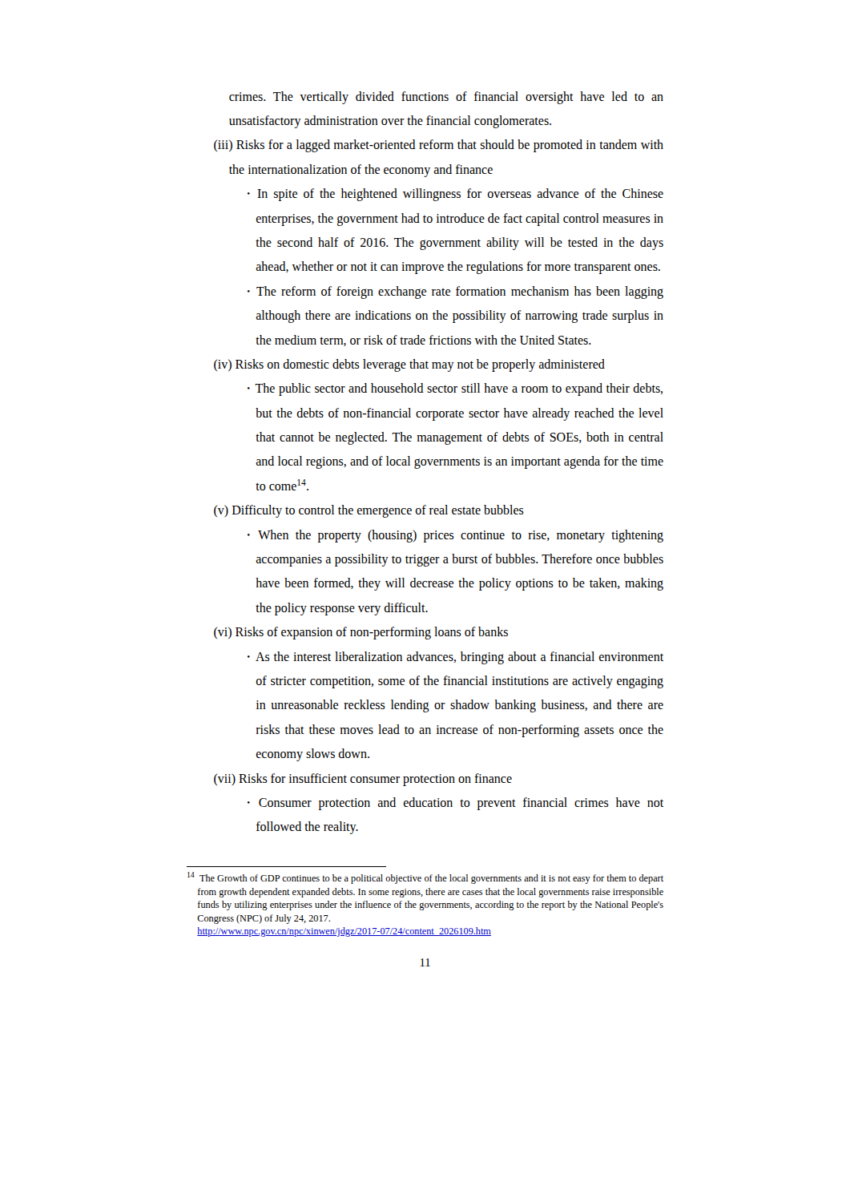crimes. The vertically divided functions of financial oversight have led to an unsatisfactory administration over the financial conglomerates.
(iii) Risks for a lagged market-oriented reform that should be promoted in tandem with the internationalization of the economy and finance
・In spite of the heightened willingness for overseas advance of the Chinese enterprises, the government had to introduce de fact capital control measures in the second half of 2016. The government ability will be tested in the days ahead, whether or not it can improve the regulations for more transparent ones.
・The reform of foreign exchange rate formation mechanism has been lagging although there are indications on the possibility of narrowing trade surplus in the medium term, or risk of trade frictions with the United States.
(iv) Risks on domestic debts leverage that may not be properly administered
・The public sector and household sector still have a room to expand their debts, but the debts of non-financial corporate sector have already reached the level that cannot be neglected. The management of debts of SOEs, both in central and local regions, and of local governments is an important agenda for the time to come14.
(v) Difficulty to control the emergence of real estate bubbles
・When the property (housing) prices continue to rise, monetary tightening accompanies a possibility to trigger a burst of bubbles. Therefore once bubbles have been formed, they will decrease the policy options to be taken, making the policy response very difficult.
(vi) Risks of expansion of non-performing loans of banks
・As the interest liberalization advances, bringing about a financial environment of stricter competition, some of the financial institutions are actively engaging in unreasonable reckless lending or shadow banking business, and there are risks that these moves lead to an increase of non-performing assets once the economy slows down.
(vii) Risks for insufficient consumer protection on finance
・Consumer protection and education to prevent financial crimes have not followed the reality.
14 The Growth of GDP continues to be a political objective of the local governments and it is not easy for them to depart from growth dependent expanded debts. In some regions, there are cases that the local governments raise irresponsible funds by utilizing enterprises under the influence of the governments, according to the report by the National People's Congress (NPC) of July 24, 2017.
http://www.npc.gov.cn/npc/xinwen/jdgz/2017-07/24/content_2026109.htm
11